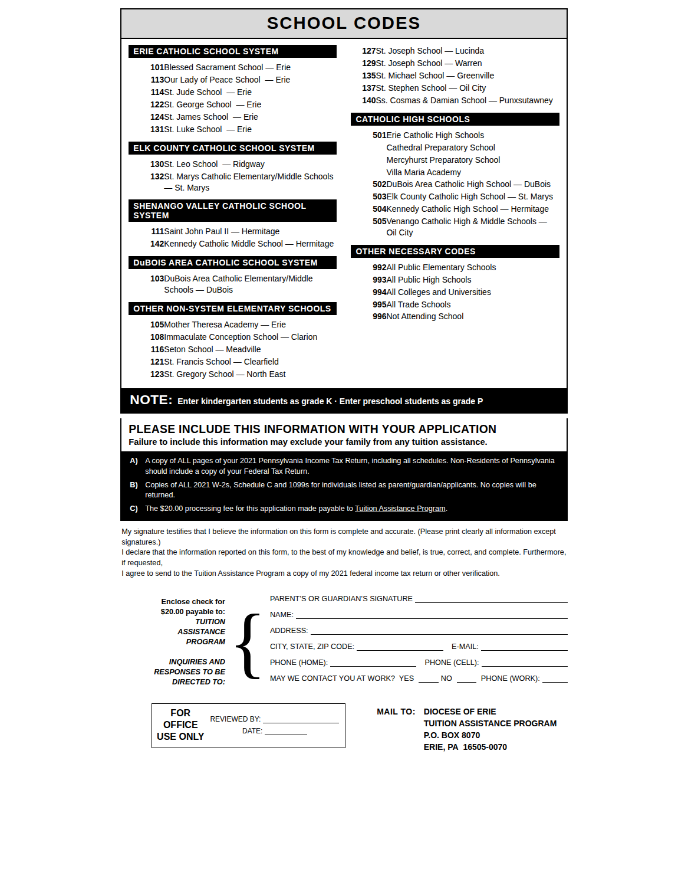SCHOOL CODES
ERIE CATHOLIC SCHOOL SYSTEM
| 101 | Blessed Sacrament School — Erie |
| 113 | Our Lady of Peace School — Erie |
| 114 | St. Jude School — Erie |
| 122 | St. George School — Erie |
| 124 | St. James School — Erie |
| 131 | St. Luke School — Erie |
ELK COUNTY CATHOLIC SCHOOL SYSTEM
| 130 | St. Leo School — Ridgway |
| 132 | St. Marys Catholic Elementary/Middle Schools — St. Marys |
SHENANGO VALLEY CATHOLIC SCHOOL SYSTEM
| 111 | Saint John Paul II — Hermitage |
| 142 | Kennedy Catholic Middle School — Hermitage |
DuBOIS AREA CATHOLIC SCHOOL SYSTEM
| 103 | DuBois Area Catholic Elementary/Middle Schools — DuBois |
OTHER NON-SYSTEM ELEMENTARY SCHOOLS
| 105 | Mother Theresa Academy — Erie |
| 108 | Immaculate Conception School — Clarion |
| 116 | Seton School — Meadville |
| 121 | St. Francis School — Clearfield |
| 123 | St. Gregory School — North East |
| 127 | St. Joseph School — Lucinda |
| 129 | St. Joseph School — Warren |
| 135 | St. Michael School — Greenville |
| 137 | St. Stephen School — Oil City |
| 140 | Ss. Cosmas & Damian School — Punxsutawney |
CATHOLIC HIGH SCHOOLS
| 501 | Erie Catholic High Schools |
| | Cathedral Preparatory School |
| | Mercyhurst Preparatory School |
| | Villa Maria Academy |
| 502 | DuBois Area Catholic High School — DuBois |
| 503 | Elk County Catholic High School — St. Marys |
| 504 | Kennedy Catholic High School — Hermitage |
| 505 | Venango Catholic High & Middle Schools — Oil City |
OTHER NECESSARY CODES
| 992 | All Public Elementary Schools |
| 993 | All Public High Schools |
| 994 | All Colleges and Universities |
| 995 | All Trade Schools |
| 996 | Not Attending School |
NOTE: Enter kindergarten students as grade K · Enter preschool students as grade P
PLEASE INCLUDE THIS INFORMATION WITH YOUR APPLICATION
Failure to include this information may exclude your family from any tuition assistance.
A) A copy of ALL pages of your 2021 Pennsylvania Income Tax Return, including all schedules. Non-Residents of Pennsylvania should include a copy of your Federal Tax Return.
B) Copies of ALL 2021 W-2s, Schedule C and 1099s for individuals listed as parent/guardian/applicants. No copies will be returned.
C) The $20.00 processing fee for this application made payable to Tuition Assistance Program.
My signature testifies that I believe the information on this form is complete and accurate. (Please print clearly all information except signatures.)
I declare that the information reported on this form, to the best of my knowledge and belief, is true, correct, and complete. Furthermore, if requested,
I agree to send to the Tuition Assistance Program a copy of my 2021 federal income tax return or other verification.
Enclose check for
$20.00 payable to:
TUITION
ASSISTANCE
PROGRAM
INQUIRIES AND
RESPONSES TO BE
DIRECTED TO:
{
PARENT’S OR GUARDIAN’S SIGNATURE
NAME:
ADDRESS:
CITY, STATE, ZIP CODE: E-MAIL:
PHONE (HOME): PHONE (CELL):
MAY WE CONTACT YOU AT WORK? YES NO PHONE (WORK):
FOR
OFFICE
USE ONLY
REVIEWED BY:
DATE:
MAIL TO: DIOCESE OF ERIE
TUITION ASSISTANCE PROGRAM
P.O. BOX 8070
ERIE, PA 16505-0070